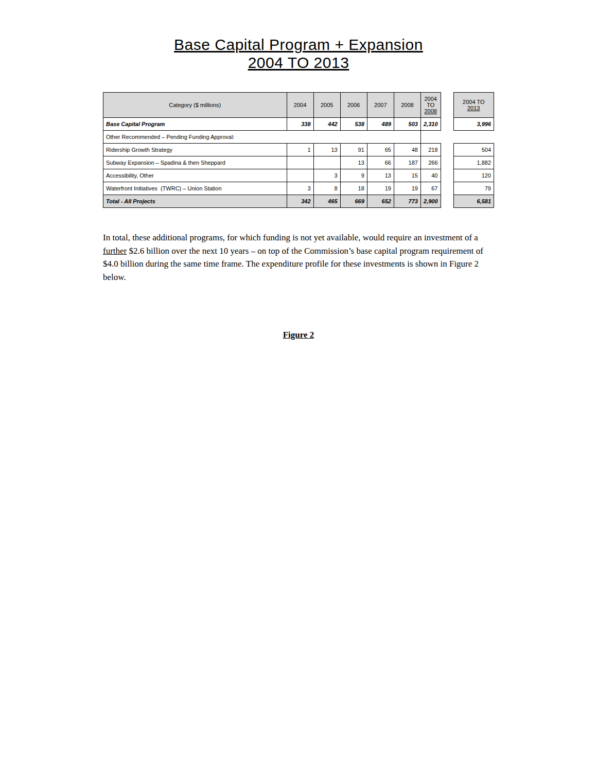Base Capital Program + Expansion
2004 TO 2013
| Category ($ millions) | 2004 | 2005 | 2006 | 2007 | 2008 | 2004 TO 2008 | | 2004 TO 2013 |
| Base Capital Program | 338 | 442 | 538 | 489 | 503 | 2,310 | | 3,996 |
| Other Recommended – Pending Funding Approval: | | |
| Ridership Growth Strategy | 1 | 13 | 91 | 65 | 48 | 218 | | 504 |
| Subway Expansion – Spadina & then Sheppard | | | 13 | 66 | 187 | 266 | | 1,882 |
| Accessibility, Other | | 3 | 9 | 13 | 15 | 40 | | 120 |
| Waterfront Initiatives (TWRC) – Union Station | 3 | 8 | 18 | 19 | 19 | 67 | | 79 |
| Total - All Projects | 342 | 465 | 669 | 652 | 773 | 2,900 | | 6,581 |
In total, these additional programs, for which funding is not yet available, would require an investment of a further $2.6 billion over the next 10 years – on top of the Commission’s base capital program requirement of $4.0 billion during the same time frame. The expenditure profile for these investments is shown in Figure 2 below.
Figure 2